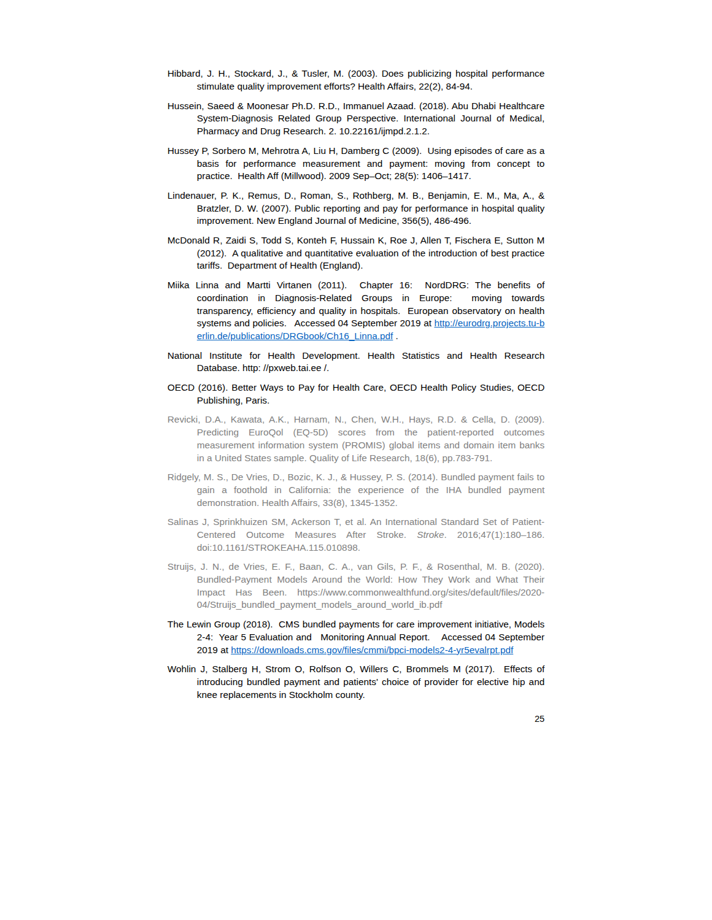Hibbard, J. H., Stockard, J., & Tusler, M. (2003). Does publicizing hospital performance stimulate quality improvement efforts? Health Affairs, 22(2), 84-94.
Hussein, Saeed & Moonesar Ph.D. R.D., Immanuel Azaad. (2018). Abu Dhabi Healthcare System-Diagnosis Related Group Perspective. International Journal of Medical, Pharmacy and Drug Research. 2. 10.22161/ijmpd.2.1.2.
Hussey P, Sorbero M, Mehrotra A, Liu H, Damberg C (2009). Using episodes of care as a basis for performance measurement and payment: moving from concept to practice. Health Aff (Millwood). 2009 Sep–Oct; 28(5): 1406–1417.
Lindenauer, P. K., Remus, D., Roman, S., Rothberg, M. B., Benjamin, E. M., Ma, A., & Bratzler, D. W. (2007). Public reporting and pay for performance in hospital quality improvement. New England Journal of Medicine, 356(5), 486-496.
McDonald R, Zaidi S, Todd S, Konteh F, Hussain K, Roe J, Allen T, Fischera E, Sutton M (2012). A qualitative and quantitative evaluation of the introduction of best practice tariffs. Department of Health (England).
Miika Linna and Martti Virtanen (2011). Chapter 16: NordDRG: The benefits of coordination in Diagnosis-Related Groups in Europe: moving towards transparency, efficiency and quality in hospitals. European observatory on health systems and policies. Accessed 04 September 2019 at http://eurodrg.projects.tu-berlin.de/publications/DRGbook/Ch16_Linna.pdf .
National Institute for Health Development. Health Statistics and Health Research Database. http: //pxweb.tai.ee /.
OECD (2016). Better Ways to Pay for Health Care, OECD Health Policy Studies, OECD Publishing, Paris.
Revicki, D.A., Kawata, A.K., Harnam, N., Chen, W.H., Hays, R.D. & Cella, D. (2009). Predicting EuroQol (EQ-5D) scores from the patient-reported outcomes measurement information system (PROMIS) global items and domain item banks in a United States sample. Quality of Life Research, 18(6), pp.783-791.
Ridgely, M. S., De Vries, D., Bozic, K. J., & Hussey, P. S. (2014). Bundled payment fails to gain a foothold in California: the experience of the IHA bundled payment demonstration. Health Affairs, 33(8), 1345-1352.
Salinas J, Sprinkhuizen SM, Ackerson T, et al. An International Standard Set of Patient-Centered Outcome Measures After Stroke. Stroke. 2016;47(1):180–186. doi:10.1161/STROKEAHA.115.010898.
Struijs, J. N., de Vries, E. F., Baan, C. A., van Gils, P. F., & Rosenthal, M. B. (2020). Bundled-Payment Models Around the World: How They Work and What Their Impact Has Been. https://www.commonwealthfund.org/sites/default/files/2020-04/Struijs_bundled_payment_models_around_world_ib.pdf
The Lewin Group (2018). CMS bundled payments for care improvement initiative, Models 2-4: Year 5 Evaluation and Monitoring Annual Report. Accessed 04 September 2019 at https://downloads.cms.gov/files/cmmi/bpci-models2-4-yr5evalrpt.pdf
Wohlin J, Stalberg H, Strom O, Rolfson O, Willers C, Brommels M (2017). Effects of introducing bundled payment and patients' choice of provider for elective hip and knee replacements in Stockholm county.
25